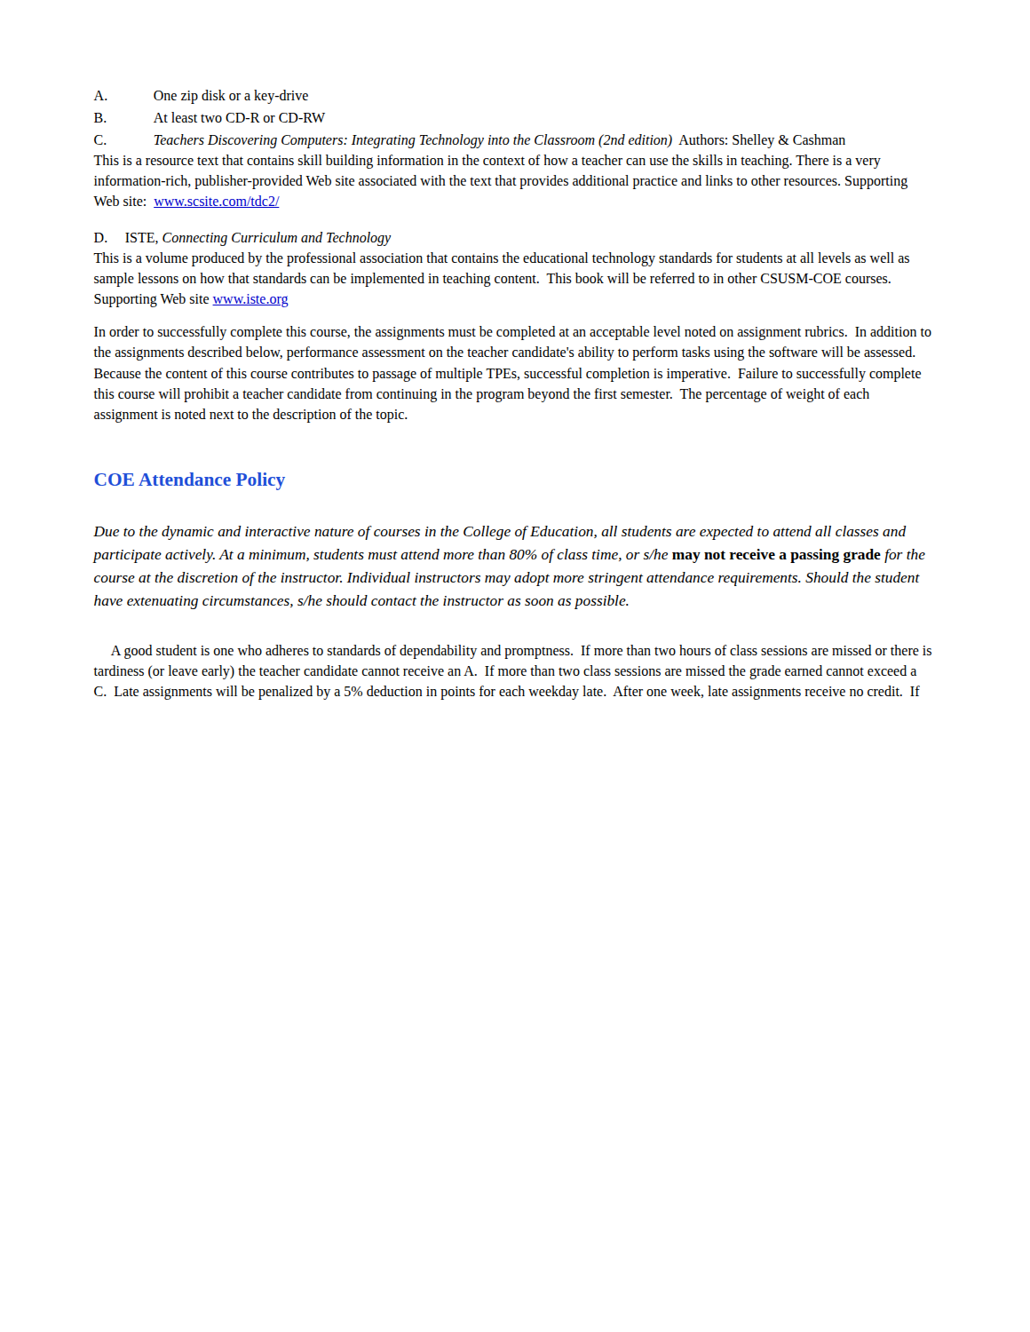A. One zip disk or a key-drive
B. At least two CD-R or CD-RW
C. Teachers Discovering Computers: Integrating Technology into the Classroom (2nd edition) Authors: Shelley & Cashman
This is a resource text that contains skill building information in the context of how a teacher can use the skills in teaching. There is a very information-rich, publisher-provided Web site associated with the text that provides additional practice and links to other resources. Supporting Web site: www.scsite.com/tdc2/
D. ISTE, Connecting Curriculum and Technology
This is a volume produced by the professional association that contains the educational technology standards for students at all levels as well as sample lessons on how that standards can be implemented in teaching content. This book will be referred to in other CSUSM-COE courses. Supporting Web site www.iste.org
In order to successfully complete this course, the assignments must be completed at an acceptable level noted on assignment rubrics. In addition to the assignments described below, performance assessment on the teacher candidate's ability to perform tasks using the software will be assessed. Because the content of this course contributes to passage of multiple TPEs, successful completion is imperative. Failure to successfully complete this course will prohibit a teacher candidate from continuing in the program beyond the first semester. The percentage of weight of each assignment is noted next to the description of the topic.
COE Attendance Policy
Due to the dynamic and interactive nature of courses in the College of Education, all students are expected to attend all classes and participate actively. At a minimum, students must attend more than 80% of class time, or s/he may not receive a passing grade for the course at the discretion of the instructor. Individual instructors may adopt more stringent attendance requirements. Should the student have extenuating circumstances, s/he should contact the instructor as soon as possible.
A good student is one who adheres to standards of dependability and promptness. If more than two hours of class sessions are missed or there is tardiness (or leave early) the teacher candidate cannot receive an A. If more than two class sessions are missed the grade earned cannot exceed a C. Late assignments will be penalized by a 5% deduction in points for each weekday late. After one week, late assignments receive no credit. If